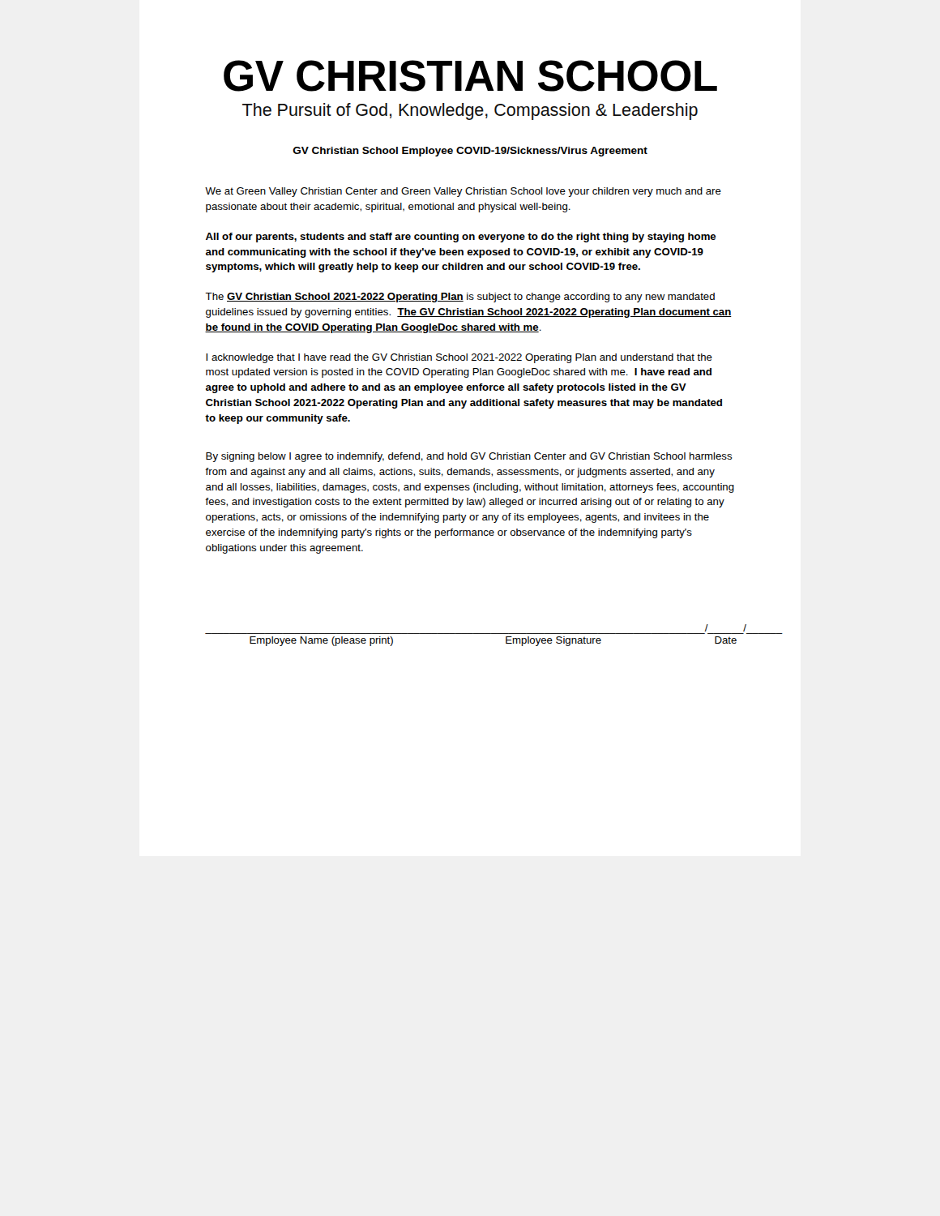GV CHRISTIAN SCHOOL
The Pursuit of God, Knowledge, Compassion & Leadership
GV Christian School Employee COVID-19/Sickness/Virus Agreement
We at Green Valley Christian Center and Green Valley Christian School love your children very much and are passionate about their academic, spiritual, emotional and physical well-being.
All of our parents, students and staff are counting on everyone to do the right thing by staying home and communicating with the school if they've been exposed to COVID-19, or exhibit any COVID-19 symptoms, which will greatly help to keep our children and our school COVID-19 free.
The GV Christian School 2021-2022 Operating Plan is subject to change according to any new mandated guidelines issued by governing entities. The GV Christian School 2021-2022 Operating Plan document can be found in the COVID Operating Plan GoogleDoc shared with me.
I acknowledge that I have read the GV Christian School 2021-2022 Operating Plan and understand that the most updated version is posted in the COVID Operating Plan GoogleDoc shared with me. I have read and agree to uphold and adhere to and as an employee enforce all safety protocols listed in the GV Christian School 2021-2022 Operating Plan and any additional safety measures that may be mandated to keep our community safe.
By signing below I agree to indemnify, defend, and hold GV Christian Center and GV Christian School harmless from and against any and all claims, actions, suits, demands, assessments, or judgments asserted, and any and all losses, liabilities, damages, costs, and expenses (including, without limitation, attorneys fees, accounting fees, and investigation costs to the extent permitted by law) alleged or incurred arising out of or relating to any operations, acts, or omissions of the indemnifying party or any of its employees, agents, and invitees in the exercise of the indemnifying party's rights or the performance or observance of the indemnifying party's obligations under this agreement.
| _______________________________________ | _______________________________________ | ______/______/______ |
| Employee Name (please print) | Employee Signature | Date |